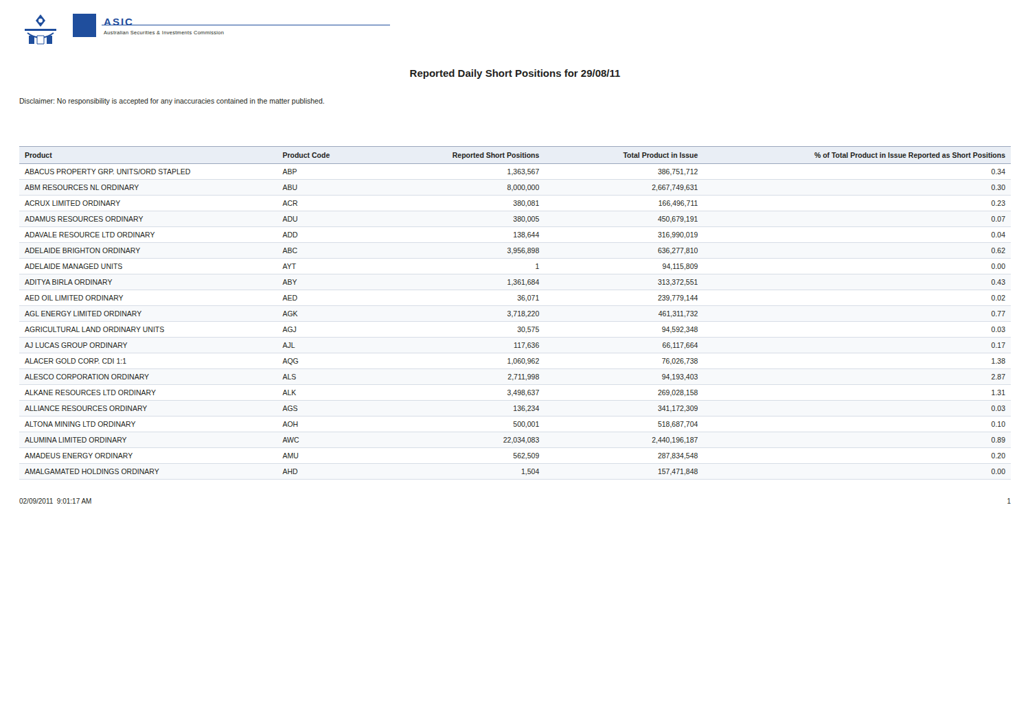ASIC
Australian Securities & Investments Commission
Reported Daily Short Positions for 29/08/11
Disclaimer: No responsibility is accepted for any inaccuracies contained in the matter published.
| Product | Product Code | Reported Short Positions | Total Product in Issue | % of Total Product in Issue Reported as Short Positions |
| --- | --- | --- | --- | --- |
| ABACUS PROPERTY GRP. UNITS/ORD STAPLED | ABP | 1,363,567 | 386,751,712 | 0.34 |
| ABM RESOURCES NL ORDINARY | ABU | 8,000,000 | 2,667,749,631 | 0.30 |
| ACRUX LIMITED ORDINARY | ACR | 380,081 | 166,496,711 | 0.23 |
| ADAMUS RESOURCES ORDINARY | ADU | 380,005 | 450,679,191 | 0.07 |
| ADAVALE RESOURCE LTD ORDINARY | ADD | 138,644 | 316,990,019 | 0.04 |
| ADELAIDE BRIGHTON ORDINARY | ABC | 3,956,898 | 636,277,810 | 0.62 |
| ADELAIDE MANAGED UNITS | AYT | 1 | 94,115,809 | 0.00 |
| ADITYA BIRLA ORDINARY | ABY | 1,361,684 | 313,372,551 | 0.43 |
| AED OIL LIMITED ORDINARY | AED | 36,071 | 239,779,144 | 0.02 |
| AGL ENERGY LIMITED ORDINARY | AGK | 3,718,220 | 461,311,732 | 0.77 |
| AGRICULTURAL LAND ORDINARY UNITS | AGJ | 30,575 | 94,592,348 | 0.03 |
| AJ LUCAS GROUP ORDINARY | AJL | 117,636 | 66,117,664 | 0.17 |
| ALACER GOLD CORP. CDI 1:1 | AQG | 1,060,962 | 76,026,738 | 1.38 |
| ALESCO CORPORATION ORDINARY | ALS | 2,711,998 | 94,193,403 | 2.87 |
| ALKANE RESOURCES LTD ORDINARY | ALK | 3,498,637 | 269,028,158 | 1.31 |
| ALLIANCE RESOURCES ORDINARY | AGS | 136,234 | 341,172,309 | 0.03 |
| ALTONA MINING LTD ORDINARY | AOH | 500,001 | 518,687,704 | 0.10 |
| ALUMINA LIMITED ORDINARY | AWC | 22,034,083 | 2,440,196,187 | 0.89 |
| AMADEUS ENERGY ORDINARY | AMU | 562,509 | 287,834,548 | 0.20 |
| AMALGAMATED HOLDINGS ORDINARY | AHD | 1,504 | 157,471,848 | 0.00 |
02/09/2011 9:01:17 AM 1